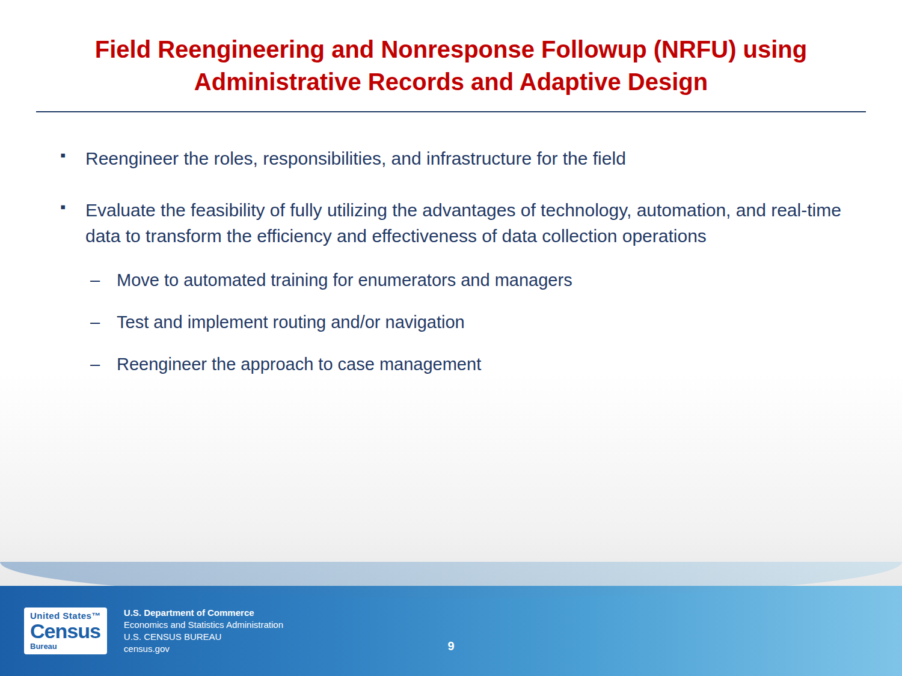Field Reengineering and Nonresponse Followup (NRFU) using Administrative Records and Adaptive Design
Reengineer the roles, responsibilities, and infrastructure for the field
Evaluate the feasibility of fully utilizing the advantages of technology, automation, and real-time data to transform the efficiency and effectiveness of data collection operations
Move to automated training for enumerators and managers
Test and implement routing and/or navigation
Reengineer the approach to case management
United States™
Census
Bureau
U.S. Department of Commerce
Economics and Statistics Administration
U.S. CENSUS BUREAU
census.gov
9